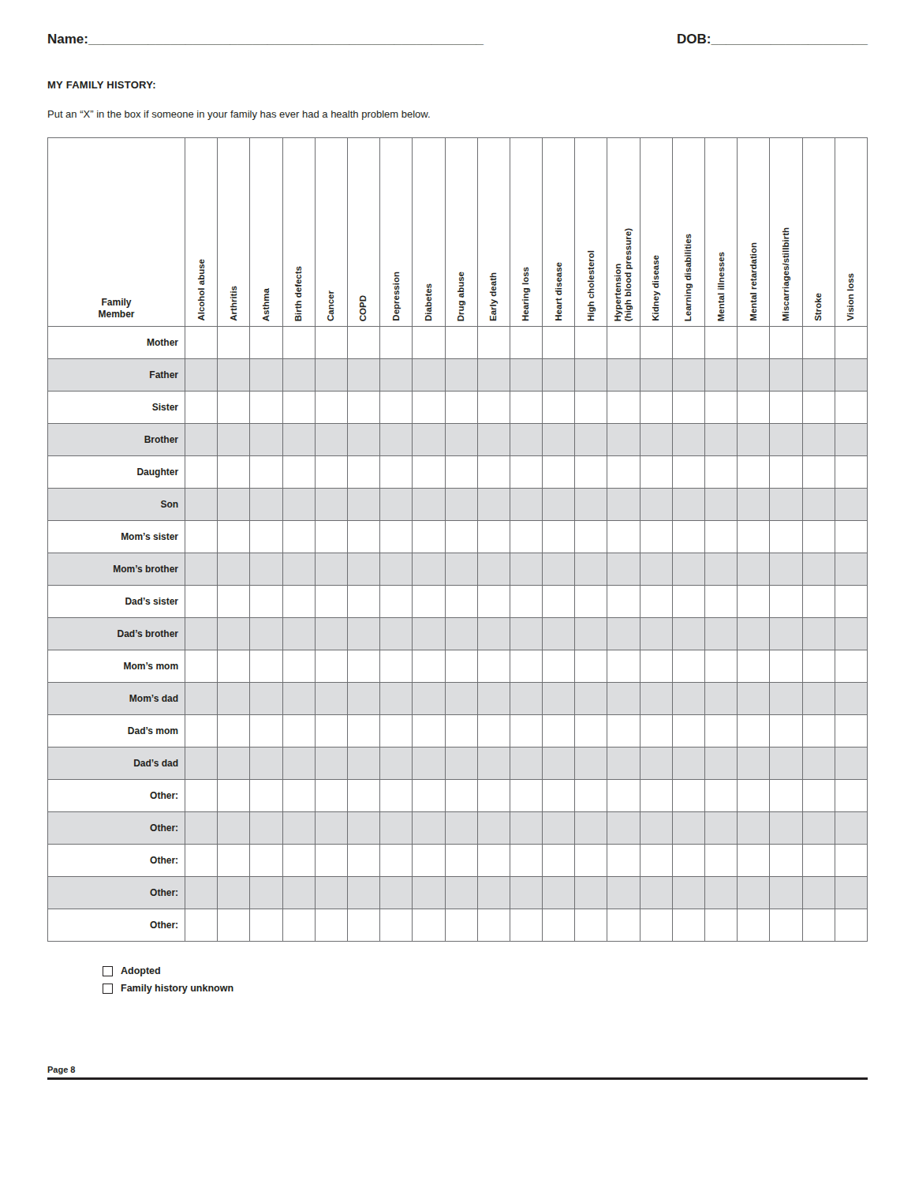Name:_____________________________________________________
DOB:_____________________
MY FAMILY HISTORY:
Put an “X” in the box if someone in your family has ever had a health problem below.
| Family Member | Alcohol abuse | Arthritis | Asthma | Birth defects | Cancer | COPD | Depression | Diabetes | Drug abuse | Early death | Hearing loss | Heart disease | High cholesterol | Hypertension (high blood pressure) | Kidney disease | Learning disabilities | Mental illnesses | Mental retardation | Miscarriages/stillbirth | Stroke | Vision loss |
| --- | --- | --- | --- | --- | --- | --- | --- | --- | --- | --- | --- | --- | --- | --- | --- | --- | --- | --- | --- | --- | --- |
| Mother | | | | | | | | | | | | | | | | | | | | | |
| Father | | | | | | | | | | | | | | | | | | | | | |
| Sister | | | | | | | | | | | | | | | | | | | | | |
| Brother | | | | | | | | | | | | | | | | | | | | | |
| Daughter | | | | | | | | | | | | | | | | | | | | | |
| Son | | | | | | | | | | | | | | | | | | | | | |
| Mom’s sister | | | | | | | | | | | | | | | | | | | | | |
| Mom’s brother | | | | | | | | | | | | | | | | | | | | | |
| Dad’s sister | | | | | | | | | | | | | | | | | | | | | |
| Dad’s brother | | | | | | | | | | | | | | | | | | | | | |
| Mom’s mom | | | | | | | | | | | | | | | | | | | | | |
| Mom’s dad | | | | | | | | | | | | | | | | | | | | | |
| Dad’s mom | | | | | | | | | | | | | | | | | | | | | |
| Dad’s dad | | | | | | | | | | | | | | | | | | | | | |
| Other: | | | | | | | | | | | | | | | | | | | | | |
| Other: | | | | | | | | | | | | | | | | | | | | | |
| Other: | | | | | | | | | | | | | | | | | | | | | |
| Other: | | | | | | | | | | | | | | | | | | | | | |
| Other: | | | | | | | | | | | | | | | | | | | | | |
Adopted
Family history unknown
Page 8